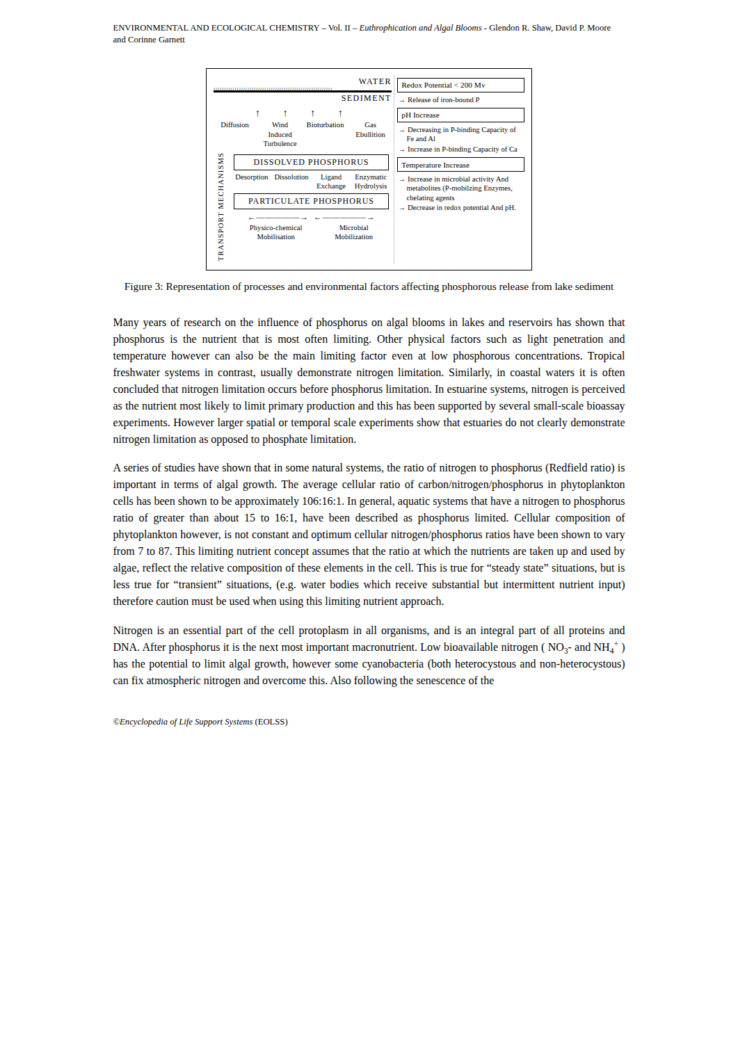ENVIRONMENTAL AND ECOLOGICAL CHEMISTRY – Vol. II – Euthrophication and Algal Blooms - Glendon R. Shaw, David P. Moore and Corinne Garnett
| WATER //////////////////////////////////////////////////////// SEDIMENT ↑↑↑↑ Diffusion Wind Induced Turbulence Bioturbation Gas Ebullition / TRANSPORT MECHANISMS / DISSOLVED PHOSPHORUS Desorption Dissolution Ligand Exchange Enzymatic Hydrolysis PARTICULATE PHOSPHORUS ←—————→ ←—————→ Physico-chemical Mobilisation Microbial Mobilization / | Redox Potential < 200 Mv Release of iron-bound P pH Increase Decreasing in P-binding Capacity of Fe and Al Increase in P-binding Capacity of Ca Temperature Increase Increase in microbial activity And metabolites (P-mobilzing Enzymes, chelating agents Decrease in redox potential And pH. |
Figure 3: Representation of processes and environmental factors affecting phosphorous release from lake sediment
Many years of research on the influence of phosphorus on algal blooms in lakes and reservoirs has shown that phosphorus is the nutrient that is most often limiting. Other physical factors such as light penetration and temperature however can also be the main limiting factor even at low phosphorous concentrations. Tropical freshwater systems in contrast, usually demonstrate nitrogen limitation. Similarly, in coastal waters it is often concluded that nitrogen limitation occurs before phosphorus limitation. In estuarine systems, nitrogen is perceived as the nutrient most likely to limit primary production and this has been supported by several small-scale bioassay experiments. However larger spatial or temporal scale experiments show that estuaries do not clearly demonstrate nitrogen limitation as opposed to phosphate limitation.
A series of studies have shown that in some natural systems, the ratio of nitrogen to phosphorus (Redfield ratio) is important in terms of algal growth. The average cellular ratio of carbon/nitrogen/phosphorus in phytoplankton cells has been shown to be approximately 106:16:1. In general, aquatic systems that have a nitrogen to phosphorus ratio of greater than about 15 to 16:1, have been described as phosphorus limited. Cellular composition of phytoplankton however, is not constant and optimum cellular nitrogen/phosphorus ratios have been shown to vary from 7 to 87. This limiting nutrient concept assumes that the ratio at which the nutrients are taken up and used by algae, reflect the relative composition of these elements in the cell. This is true for “steady state” situations, but is less true for “transient” situations, (e.g. water bodies which receive substantial but intermittent nutrient input) therefore caution must be used when using this limiting nutrient approach.
Nitrogen is an essential part of the cell protoplasm in all organisms, and is an integral part of all proteins and DNA. After phosphorus it is the next most important macronutrient. Low bioavailable nitrogen ( NO3- and NH4+ ) has the potential to limit algal growth, however some cyanobacteria (both heterocystous and non-heterocystous) can fix atmospheric nitrogen and overcome this. Also following the senescence of the
©Encyclopedia of Life Support Systems (EOLSS)